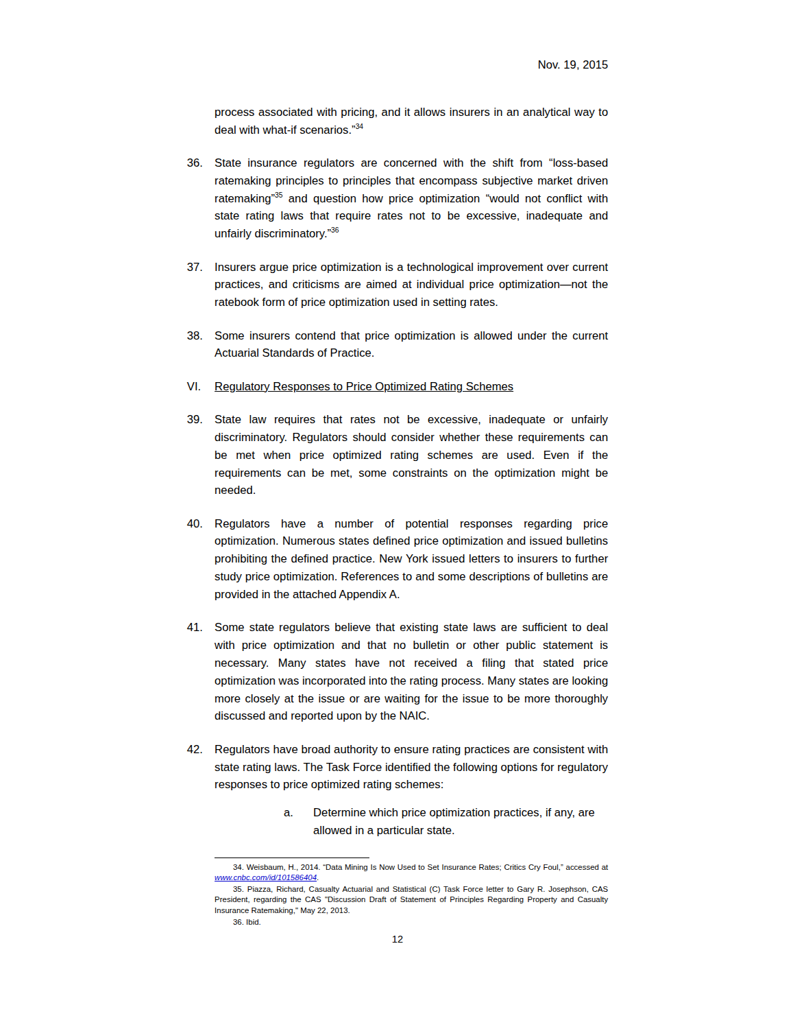Nov. 19, 2015
process associated with pricing, and it allows insurers in an analytical way to deal with what-if scenarios.”34
36. State insurance regulators are concerned with the shift from “loss-based ratemaking principles to principles that encompass subjective market driven ratemaking”35 and question how price optimization “would not conflict with state rating laws that require rates not to be excessive, inadequate and unfairly discriminatory.”36
37. Insurers argue price optimization is a technological improvement over current practices, and criticisms are aimed at individual price optimization—not the ratebook form of price optimization used in setting rates.
38. Some insurers contend that price optimization is allowed under the current Actuarial Standards of Practice.
VI. Regulatory Responses to Price Optimized Rating Schemes
39. State law requires that rates not be excessive, inadequate or unfairly discriminatory. Regulators should consider whether these requirements can be met when price optimized rating schemes are used. Even if the requirements can be met, some constraints on the optimization might be needed.
40. Regulators have a number of potential responses regarding price optimization. Numerous states defined price optimization and issued bulletins prohibiting the defined practice. New York issued letters to insurers to further study price optimization. References to and some descriptions of bulletins are provided in the attached Appendix A.
41. Some state regulators believe that existing state laws are sufficient to deal with price optimization and that no bulletin or other public statement is necessary. Many states have not received a filing that stated price optimization was incorporated into the rating process. Many states are looking more closely at the issue or are waiting for the issue to be more thoroughly discussed and reported upon by the NAIC.
42. Regulators have broad authority to ensure rating practices are consistent with state rating laws. The Task Force identified the following options for regulatory responses to price optimized rating schemes:
a. Determine which price optimization practices, if any, are allowed in a particular state.
34. Weisbaum, H., 2014. “Data Mining Is Now Used to Set Insurance Rates; Critics Cry Foul,” accessed at www.cnbc.com/id/101586404.
35. Piazza, Richard, Casualty Actuarial and Statistical (C) Task Force letter to Gary R. Josephson, CAS President, regarding the CAS "Discussion Draft of Statement of Principles Regarding Property and Casualty Insurance Ratemaking," May 22, 2013.
36. Ibid.
12